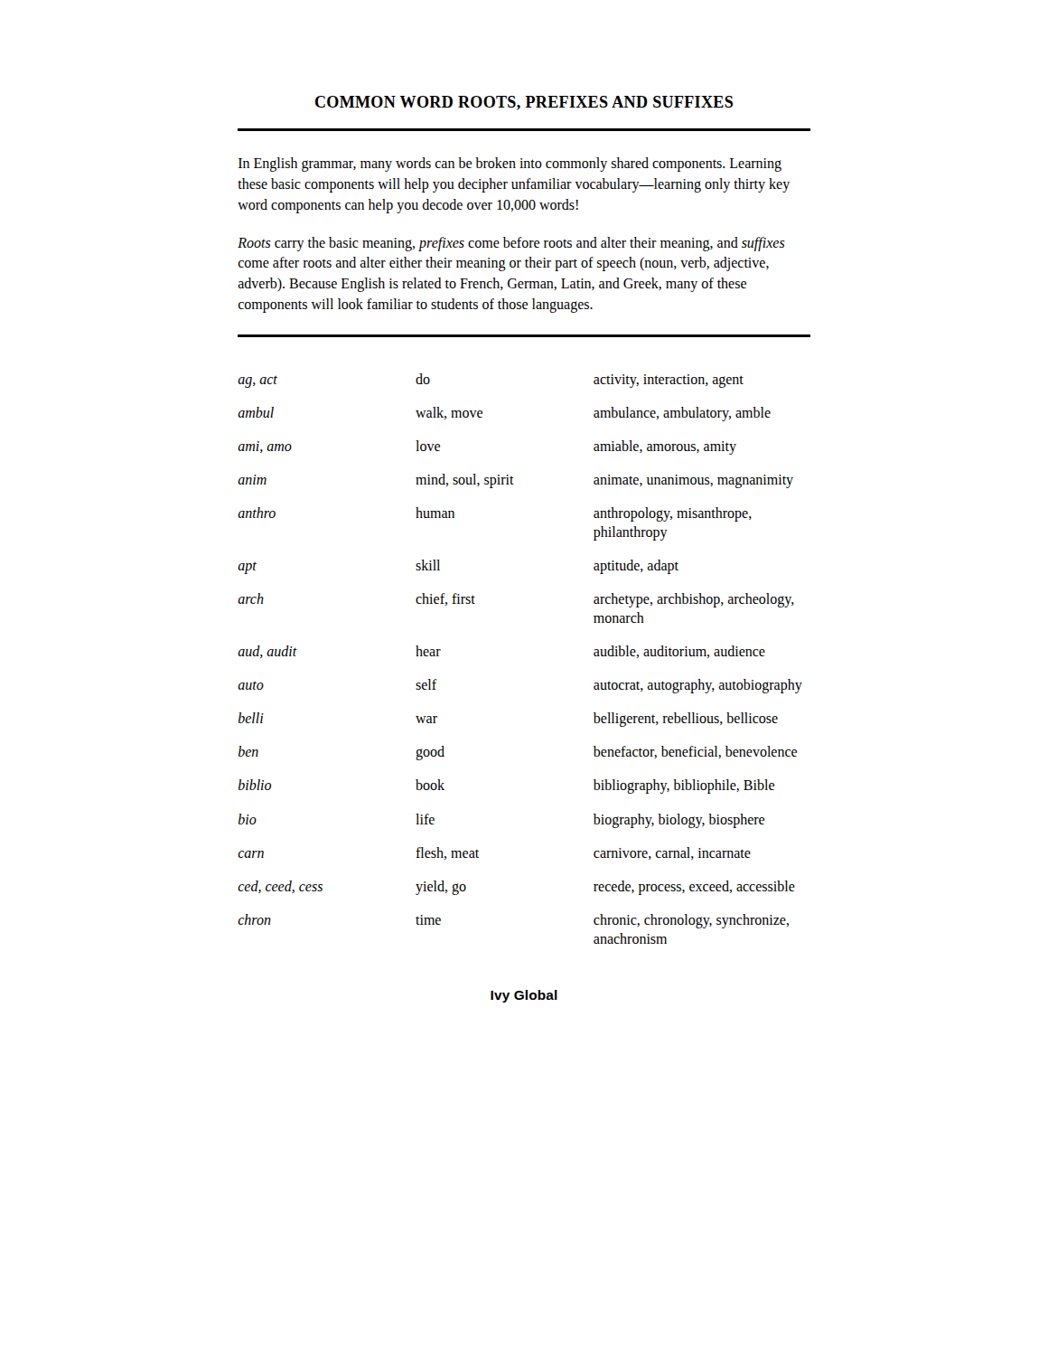COMMON WORD ROOTS, PREFIXES AND SUFFIXES
In English grammar, many words can be broken into commonly shared components. Learning these basic components will help you decipher unfamiliar vocabulary—learning only thirty key word components can help you decode over 10,000 words!
Roots carry the basic meaning, prefixes come before roots and alter their meaning, and suffixes come after roots and alter either their meaning or their part of speech (noun, verb, adjective, adverb). Because English is related to French, German, Latin, and Greek, many of these components will look familiar to students of those languages.
| ag, act | do | activity, interaction, agent |
| ambul | walk, move | ambulance, ambulatory, amble |
| ami, amo | love | amiable, amorous, amity |
| anim | mind, soul, spirit | animate, unanimous, magnanimity |
| anthro | human | anthropology, misanthrope, philanthropy |
| apt | skill | aptitude, adapt |
| arch | chief, first | archetype, archbishop, archeology, monarch |
| aud, audit | hear | audible, auditorium, audience |
| auto | self | autocrat, autography, autobiography |
| belli | war | belligerent, rebellious, bellicose |
| ben | good | benefactor, beneficial, benevolence |
| biblio | book | bibliography, bibliophile, Bible |
| bio | life | biography, biology, biosphere |
| carn | flesh, meat | carnivore, carnal, incarnate |
| ced, ceed, cess | yield, go | recede, process, exceed, accessible |
| chron | time | chronic, chronology, synchronize, anachronism |
Ivy Global